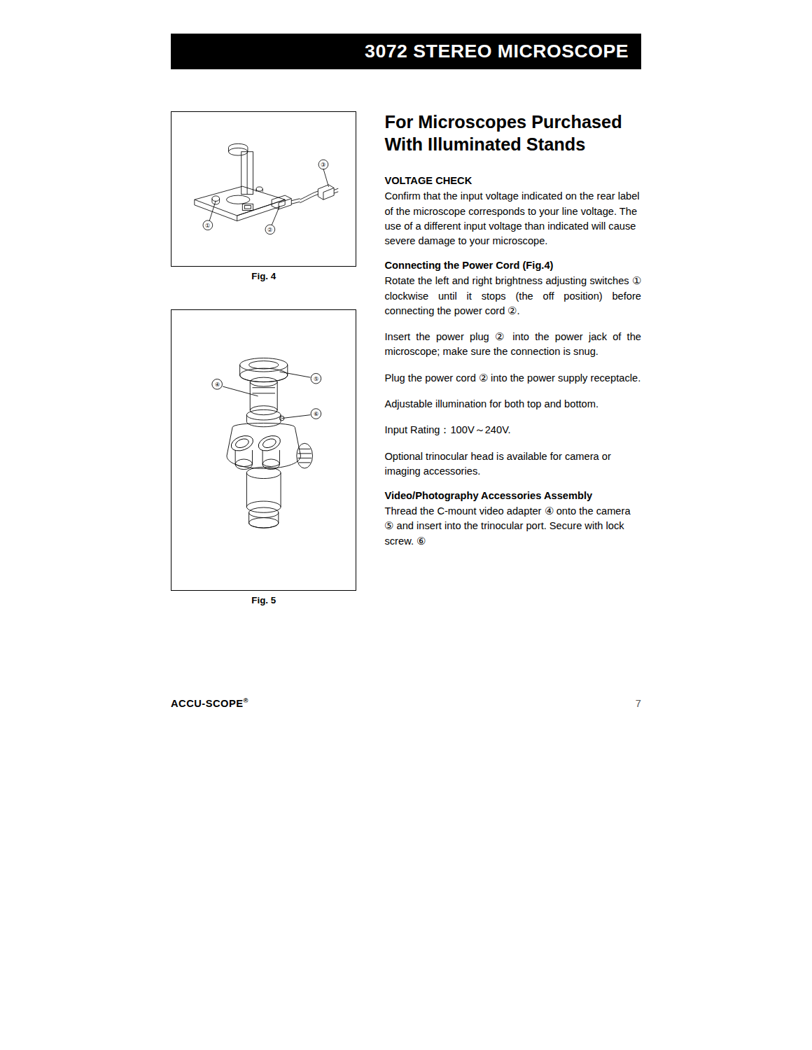3072 STEREO MICROSCOPE
① ② ③
Fig. 4
④ ⑤ ⑥
Fig. 5
For Microscopes Purchased With Illuminated Stands
VOLTAGE CHECK
Confirm that the input voltage indicated on the rear label of the microscope corresponds to your line voltage. The use of a different input voltage than indicated will cause severe damage to your microscope.
Connecting the Power Cord (Fig.4)
Rotate the left and right brightness adjusting switches ① clockwise until it stops (the off position) before connecting the power cord ②.
Insert the power plug ② into the power jack of the microscope; make sure the connection is snug.
Plug the power cord ② into the power supply receptacle.
Adjustable illumination for both top and bottom.
Input Rating：100V～240V.
Optional trinocular head is available for camera or imaging accessories.
Video/Photography Accessories Assembly
Thread the C-mount video adapter ④ onto the camera ⑤ and insert into the trinocular port. Secure with lock screw. ⑥
ACCU-SCOPE® 7